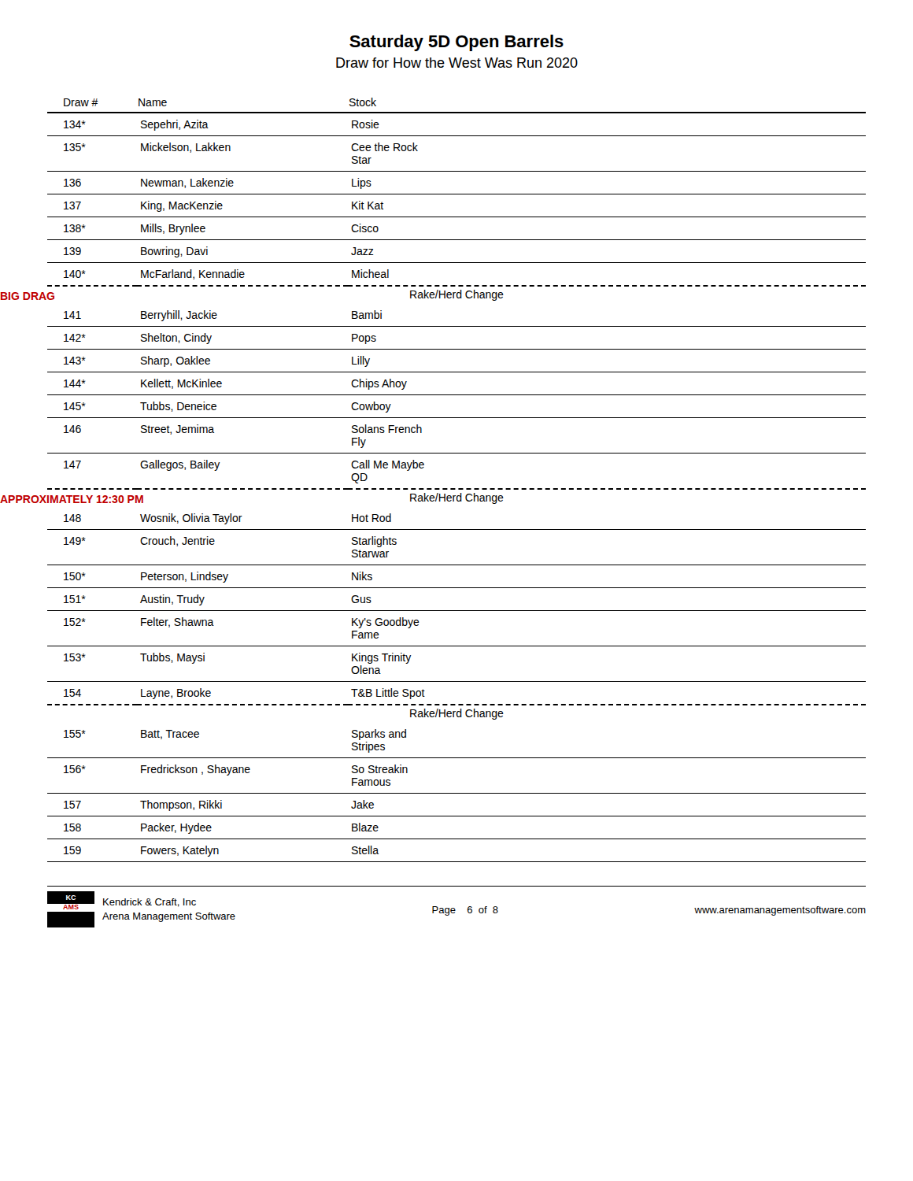Saturday 5D Open Barrels
Draw for How the West Was Run 2020
| Draw # | Name | Stock |
| --- | --- | --- |
| 134* | Sepehri, Azita | Rosie |
| 135* | Mickelson, Lakken | Cee the Rock Star |
| 136 | Newman, Lakenzie | Lips |
| 137 | King, MacKenzie | Kit Kat |
| 138* | Mills, Brynlee | Cisco |
| 139 | Bowring, Davi | Jazz |
| 140* | McFarland, Kennadie | Micheal |
| BIG DRAG Rake/Herd Change |
| 141 | Berryhill, Jackie | Bambi |
| 142* | Shelton, Cindy | Pops |
| 143* | Sharp, Oaklee | Lilly |
| 144* | Kellett, McKinlee | Chips Ahoy |
| 145* | Tubbs, Deneice | Cowboy |
| 146 | Street, Jemima | Solans French Fly |
| 147 | Gallegos, Bailey | Call Me Maybe QD |
| APPROXIMATELY 12:30 PM Rake/Herd Change |
| 148 | Wosnik, Olivia Taylor | Hot Rod |
| 149* | Crouch, Jentrie | Starlights Starwar |
| 150* | Peterson, Lindsey | Niks |
| 151* | Austin, Trudy | Gus |
| 152* | Felter, Shawna | Ky's Goodbye Fame |
| 153* | Tubbs, Maysi | Kings Trinity Olena |
| 154 | Layne, Brooke | T&B Little Spot |
| Rake/Herd Change |
| 155* | Batt, Tracee | Sparks and Stripes |
| 156* | Fredrickson , Shayane | So Streakin Famous |
| 157 | Thompson, Rikki | Jake |
| 158 | Packer, Hydee | Blaze |
| 159 | Fowers, Katelyn | Stella |
KC AMS
Kendrick & Craft, Inc
Arena Management Software
Page 6 of 8
www.arenamanagementsoftware.com